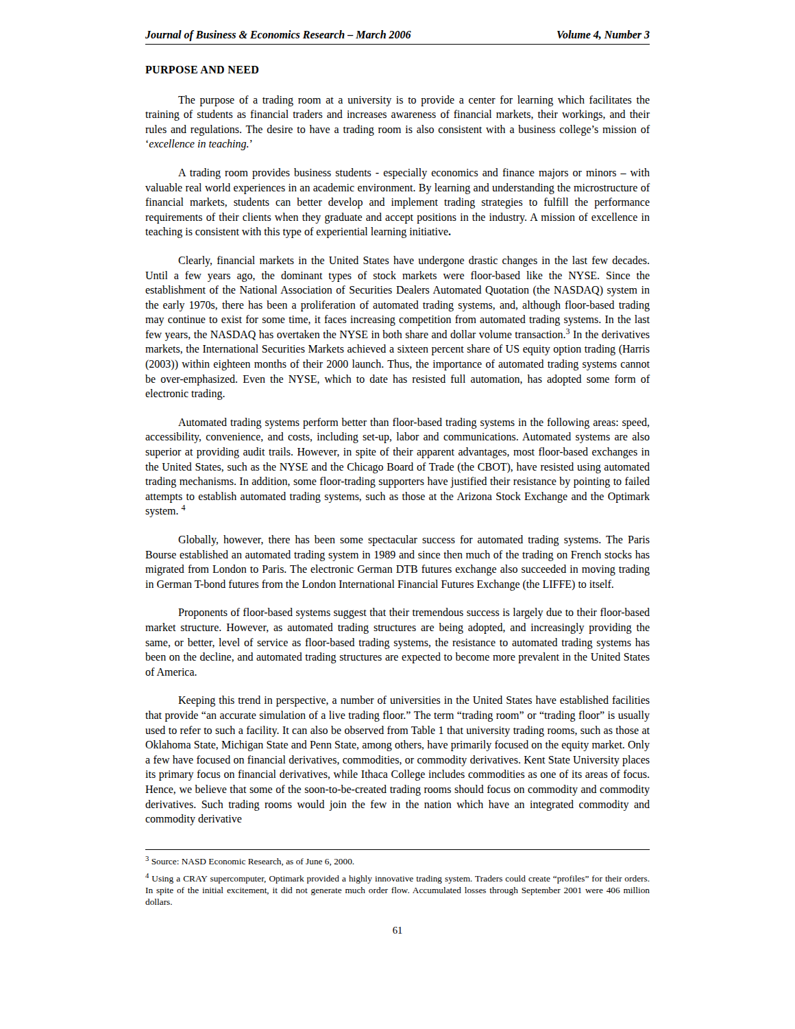Journal of Business & Economics Research – March 2006 Volume 4, Number 3
PURPOSE AND NEED
The purpose of a trading room at a university is to provide a center for learning which facilitates the training of students as financial traders and increases awareness of financial markets, their workings, and their rules and regulations. The desire to have a trading room is also consistent with a business college’s mission of ‘excellence in teaching.’
A trading room provides business students - especially economics and finance majors or minors – with valuable real world experiences in an academic environment. By learning and understanding the microstructure of financial markets, students can better develop and implement trading strategies to fulfill the performance requirements of their clients when they graduate and accept positions in the industry. A mission of excellence in teaching is consistent with this type of experiential learning initiative.
Clearly, financial markets in the United States have undergone drastic changes in the last few decades. Until a few years ago, the dominant types of stock markets were floor-based like the NYSE. Since the establishment of the National Association of Securities Dealers Automated Quotation (the NASDAQ) system in the early 1970s, there has been a proliferation of automated trading systems, and, although floor-based trading may continue to exist for some time, it faces increasing competition from automated trading systems. In the last few years, the NASDAQ has overtaken the NYSE in both share and dollar volume transaction.3 In the derivatives markets, the International Securities Markets achieved a sixteen percent share of US equity option trading (Harris (2003)) within eighteen months of their 2000 launch. Thus, the importance of automated trading systems cannot be over-emphasized. Even the NYSE, which to date has resisted full automation, has adopted some form of electronic trading.
Automated trading systems perform better than floor-based trading systems in the following areas: speed, accessibility, convenience, and costs, including set-up, labor and communications. Automated systems are also superior at providing audit trails. However, in spite of their apparent advantages, most floor-based exchanges in the United States, such as the NYSE and the Chicago Board of Trade (the CBOT), have resisted using automated trading mechanisms. In addition, some floor-trading supporters have justified their resistance by pointing to failed attempts to establish automated trading systems, such as those at the Arizona Stock Exchange and the Optimark system. 4
Globally, however, there has been some spectacular success for automated trading systems. The Paris Bourse established an automated trading system in 1989 and since then much of the trading on French stocks has migrated from London to Paris. The electronic German DTB futures exchange also succeeded in moving trading in German T-bond futures from the London International Financial Futures Exchange (the LIFFE) to itself.
Proponents of floor-based systems suggest that their tremendous success is largely due to their floor-based market structure. However, as automated trading structures are being adopted, and increasingly providing the same, or better, level of service as floor-based trading systems, the resistance to automated trading systems has been on the decline, and automated trading structures are expected to become more prevalent in the United States of America.
Keeping this trend in perspective, a number of universities in the United States have established facilities that provide “an accurate simulation of a live trading floor.” The term “trading room” or “trading floor” is usually used to refer to such a facility. It can also be observed from Table 1 that university trading rooms, such as those at Oklahoma State, Michigan State and Penn State, among others, have primarily focused on the equity market. Only a few have focused on financial derivatives, commodities, or commodity derivatives. Kent State University places its primary focus on financial derivatives, while Ithaca College includes commodities as one of its areas of focus. Hence, we believe that some of the soon-to-be-created trading rooms should focus on commodity and commodity derivatives. Such trading rooms would join the few in the nation which have an integrated commodity and commodity derivative
3 Source: NASD Economic Research, as of June 6, 2000.
4 Using a CRAY supercomputer, Optimark provided a highly innovative trading system. Traders could create “profiles” for their orders. In spite of the initial excitement, it did not generate much order flow. Accumulated losses through September 2001 were 406 million dollars.
61